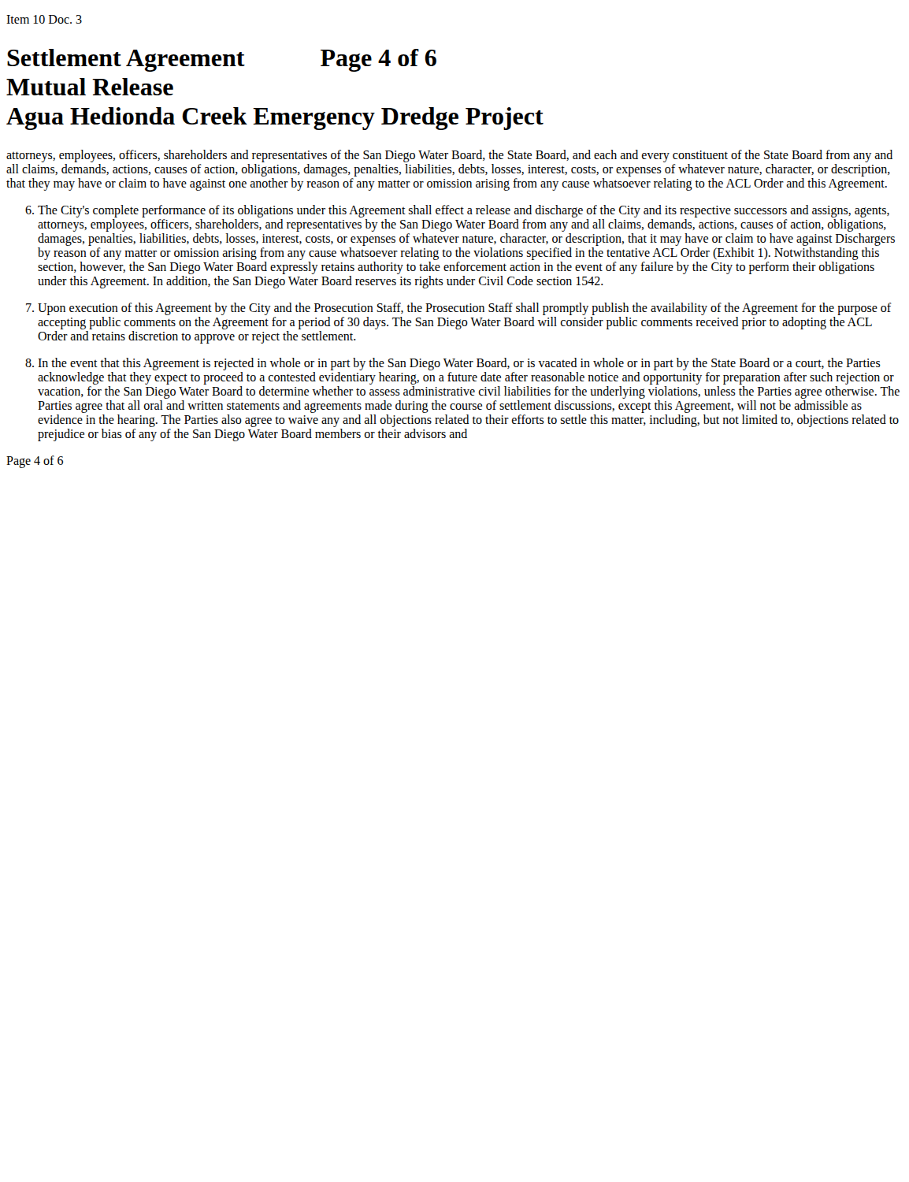Item 10 Doc. 3
Settlement Agreement Page 4 of 6
Mutual Release
Agua Hedionda Creek Emergency Dredge Project
attorneys, employees, officers, shareholders and representatives of the San Diego Water Board, the State Board, and each and every constituent of the State Board from any and all claims, demands, actions, causes of action, obligations, damages, penalties, liabilities, debts, losses, interest, costs, or expenses of whatever nature, character, or description, that they may have or claim to have against one another by reason of any matter or omission arising from any cause whatsoever relating to the ACL Order and this Agreement.
The City's complete performance of its obligations under this Agreement shall effect a release and discharge of the City and its respective successors and assigns, agents, attorneys, employees, officers, shareholders, and representatives by the San Diego Water Board from any and all claims, demands, actions, causes of action, obligations, damages, penalties, liabilities, debts, losses, interest, costs, or expenses of whatever nature, character, or description, that it may have or claim to have against Dischargers by reason of any matter or omission arising from any cause whatsoever relating to the violations specified in the tentative ACL Order (Exhibit 1). Notwithstanding this section, however, the San Diego Water Board expressly retains authority to take enforcement action in the event of any failure by the City to perform their obligations under this Agreement. In addition, the San Diego Water Board reserves its rights under Civil Code section 1542.
Upon execution of this Agreement by the City and the Prosecution Staff, the Prosecution Staff shall promptly publish the availability of the Agreement for the purpose of accepting public comments on the Agreement for a period of 30 days. The San Diego Water Board will consider public comments received prior to adopting the ACL Order and retains discretion to approve or reject the settlement.
In the event that this Agreement is rejected in whole or in part by the San Diego Water Board, or is vacated in whole or in part by the State Board or a court, the Parties acknowledge that they expect to proceed to a contested evidentiary hearing, on a future date after reasonable notice and opportunity for preparation after such rejection or vacation, for the San Diego Water Board to determine whether to assess administrative civil liabilities for the underlying violations, unless the Parties agree otherwise. The Parties agree that all oral and written statements and agreements made during the course of settlement discussions, except this Agreement, will not be admissible as evidence in the hearing. The Parties also agree to waive any and all objections related to their efforts to settle this matter, including, but not limited to, objections related to prejudice or bias of any of the San Diego Water Board members or their advisors and
Page 4 of 6